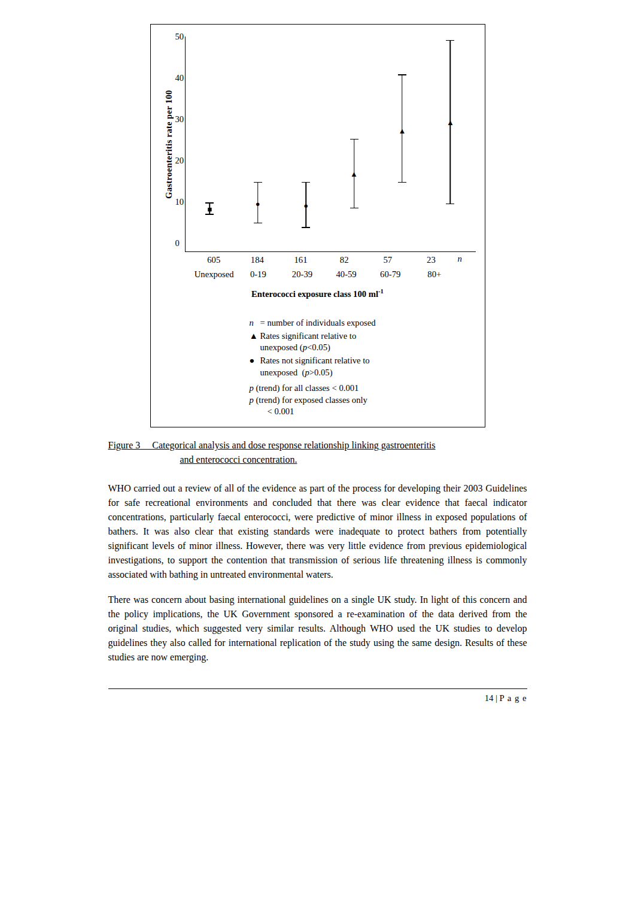Gastroenteritis rate per 100
50 40 30 20 10 0
605
184
161
82
57
23
n
Unexposed
0-19
20-39
40-59
60-79
80+
Enterococci exposure class 100 ml-1
n
= number of individuals exposed
▲
Rates significant relative to
unexposed (p<0.05)
●
Rates not significant relative to
unexposed (p>0.05)
p (trend) for all classes < 0.001
p (trend) for exposed classes only
< 0.001
Figure 3 Categorical analysis and dose response relationship linking gastroenteritis
and enterococci concentration.
WHO carried out a review of all of the evidence as part of the process for developing their 2003 Guidelines for safe recreational environments and concluded that there was clear evidence that faecal indicator concentrations, particularly faecal enterococci, were predictive of minor illness in exposed populations of bathers. It was also clear that existing standards were inadequate to protect bathers from potentially significant levels of minor illness. However, there was very little evidence from previous epidemiological investigations, to support the contention that transmission of serious life threatening illness is commonly associated with bathing in untreated environmental waters.
There was concern about basing international guidelines on a single UK study. In light of this concern and the policy implications, the UK Government sponsored a re-examination of the data derived from the original studies, which suggested very similar results. Although WHO used the UK studies to develop guidelines they also called for international replication of the study using the same design. Results of these studies are now emerging.
14 | P a g e